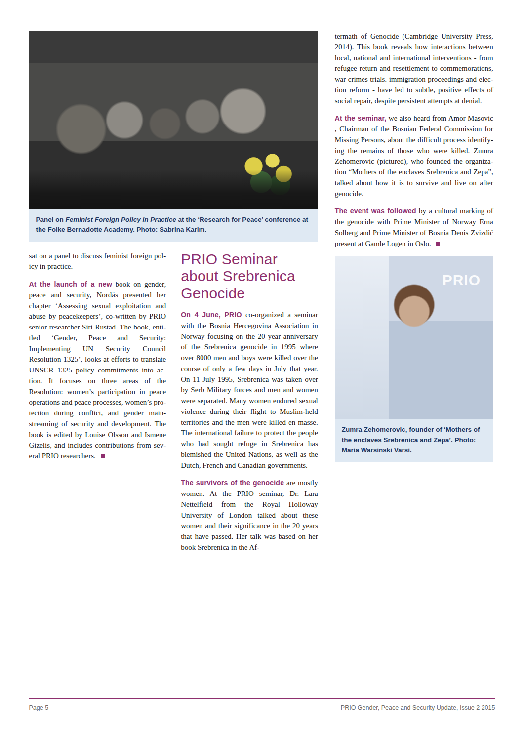Panel on Feminist Foreign Policy in Practice at the ‘Research for Peace’ conference at the Folke Bernadotte Academy. Photo: Sabrina Karim.
sat on a panel to discuss feminist foreign policy in practice.
At the launch of a new book on gender, peace and security, Nordås presented her chapter ‘Assessing sexual exploitation and abuse by peacekeepers’, co-written by PRIO senior researcher Siri Rustad. The book, entitled ‘Gender, Peace and Security: Implementing UN Security Council Resolution 1325’, looks at efforts to translate UNSCR 1325 policy commitments into action. It focuses on three areas of the Resolution: women’s participation in peace operations and peace processes, women’s protection during conflict, and gender mainstreaming of security and development. The book is edited by Louise Olsson and Ismene Gizelis, and includes contributions from several PRIO researchers.
PRIO Seminar about Srebrenica Genocide
On 4 June, PRIO co-organized a seminar with the Bosnia Hercegovina Association in Norway focusing on the 20 year anniversary of the Srebrenica genocide in 1995 where over 8000 men and boys were killed over the course of only a few days in July that year. On 11 July 1995, Srebrenica was taken over by Serb Military forces and men and women were separated. Many women endured sexual violence during their flight to Muslim-held territories and the men were killed en masse. The international failure to protect the people who had sought refuge in Srebrenica has blemished the United Nations, as well as the Dutch, French and Canadian governments.
The survivors of the genocide are mostly women. At the PRIO seminar, Dr. Lara Nettelfield from the Royal Holloway University of London talked about these women and their significance in the 20 years that have passed. Her talk was based on her book Srebrenica in the Af-
termath of Genocide (Cambridge University Press, 2014). This book reveals how interactions between local, national and international interventions - from refugee return and resettlement to commemorations, war crimes trials, immigration proceedings and election reform - have led to subtle, positive effects of social repair, despite persistent attempts at denial.
At the seminar, we also heard from Amor Masovic , Chairman of the Bosnian Federal Commission for Missing Persons, about the difficult process identifying the remains of those who were killed. Zumra Zehomerovic (pictured), who founded the organization “Mothers of the enclaves Srebrenica and Zepa”, talked about how it is to survive and live on after genocide.
The event was followed by a cultural marking of the genocide with Prime Minister of Norway Erna Solberg and Prime Minister of Bosnia Denis Zvizdić present at Gamle Logen in Oslo.
Zumra Zehomerovic, founder of ‘Mothers of the enclaves Srebrenica and Zepa’. Photo: Maria Warsinski Varsi.
Page 5
PRIO Gender, Peace and Security Update, Issue 2 2015